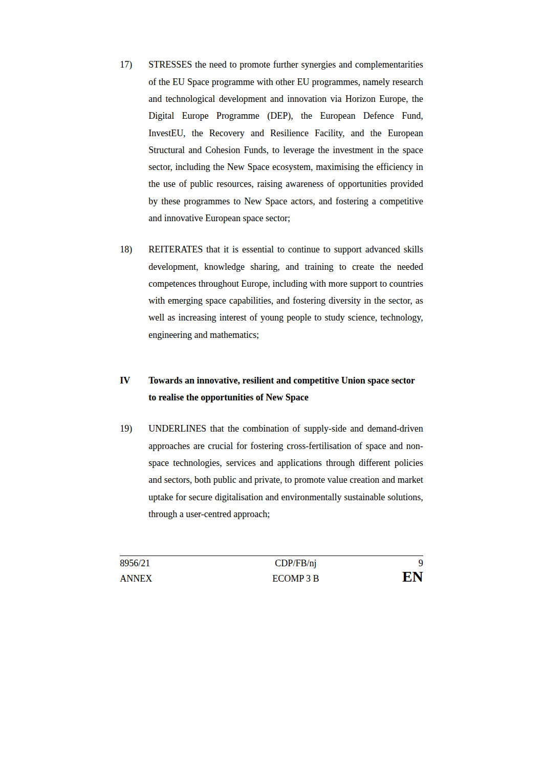17) Stresses the need to promote further synergies and complementarities of the EU Space programme with other EU programmes, namely research and technological development and innovation via Horizon Europe, the Digital Europe Programme (DEP), the European Defence Fund, InvestEU, the Recovery and Resilience Facility, and the European Structural and Cohesion Funds, to leverage the investment in the space sector, including the New Space ecosystem, maximising the efficiency in the use of public resources, raising awareness of opportunities provided by these programmes to New Space actors, and fostering a competitive and innovative European space sector;
18) Reiterates that it is essential to continue to support advanced skills development, knowledge sharing, and training to create the needed competences throughout Europe, including with more support to countries with emerging space capabilities, and fostering diversity in the sector, as well as increasing interest of young people to study science, technology, engineering and mathematics;
IV Towards an innovative, resilient and competitive Union space sector to realise the opportunities of New Space
19) Underlines that the combination of supply-side and demand-driven approaches are crucial for fostering cross-fertilisation of space and non-space technologies, services and applications through different policies and sectors, both public and private, to promote value creation and market uptake for secure digitalisation and environmentally sustainable solutions, through a user-centred approach;
8956/21 CDP/FB/nj 9
ANNEX ECOMP 3 B EN